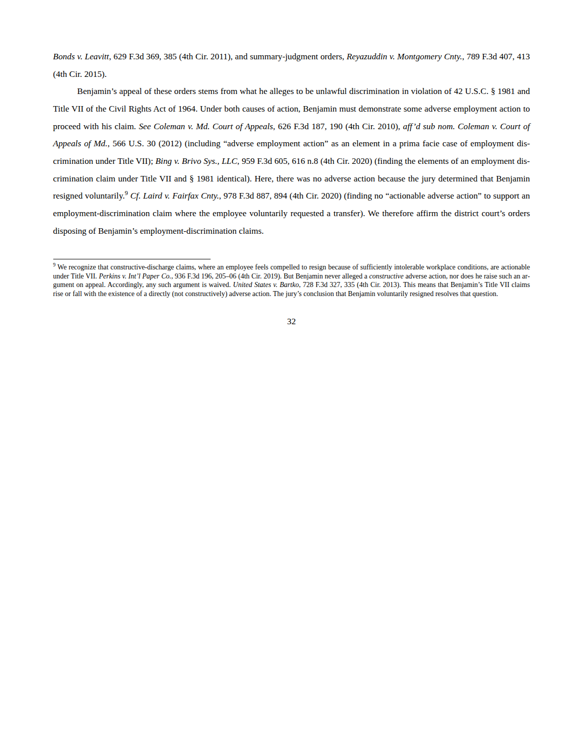Bonds v. Leavitt, 629 F.3d 369, 385 (4th Cir. 2011), and summary-judgment orders, Reyazuddin v. Montgomery Cnty., 789 F.3d 407, 413 (4th Cir. 2015).
Benjamin’s appeal of these orders stems from what he alleges to be unlawful discrimination in violation of 42 U.S.C. § 1981 and Title VII of the Civil Rights Act of 1964. Under both causes of action, Benjamin must demonstrate some adverse employment action to proceed with his claim. See Coleman v. Md. Court of Appeals, 626 F.3d 187, 190 (4th Cir. 2010), aff’d sub nom. Coleman v. Court of Appeals of Md., 566 U.S. 30 (2012) (including “adverse employment action” as an element in a prima facie case of employment discrimination under Title VII); Bing v. Brivo Sys., LLC, 959 F.3d 605, 616 n.8 (4th Cir. 2020) (finding the elements of an employment discrimination claim under Title VII and § 1981 identical). Here, there was no adverse action because the jury determined that Benjamin resigned voluntarily.9 Cf. Laird v. Fairfax Cnty., 978 F.3d 887, 894 (4th Cir. 2020) (finding no “actionable adverse action” to support an employment-discrimination claim where the employee voluntarily requested a transfer). We therefore affirm the district court’s orders disposing of Benjamin’s employment-discrimination claims.
9 We recognize that constructive-discharge claims, where an employee feels compelled to resign because of sufficiently intolerable workplace conditions, are actionable under Title VII. Perkins v. Int’l Paper Co., 936 F.3d 196, 205–06 (4th Cir. 2019). But Benjamin never alleged a constructive adverse action, nor does he raise such an argument on appeal. Accordingly, any such argument is waived. United States v. Bartko, 728 F.3d 327, 335 (4th Cir. 2013). This means that Benjamin’s Title VII claims rise or fall with the existence of a directly (not constructively) adverse action. The jury’s conclusion that Benjamin voluntarily resigned resolves that question.
32